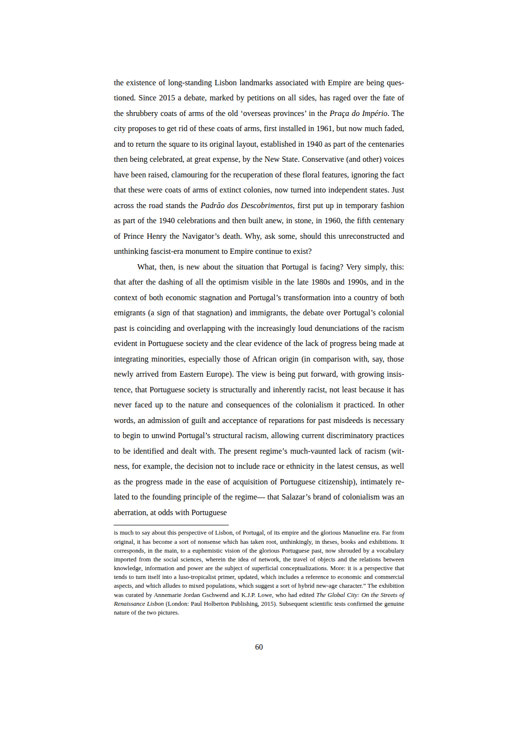the existence of long-standing Lisbon landmarks associated with Empire are being questioned. Since 2015 a debate, marked by petitions on all sides, has raged over the fate of the shrubbery coats of arms of the old ‘overseas provinces’ in the Praça do Império. The city proposes to get rid of these coats of arms, first installed in 1961, but now much faded, and to return the square to its original layout, established in 1940 as part of the centenaries then being celebrated, at great expense, by the New State. Conservative (and other) voices have been raised, clamouring for the recuperation of these floral features, ignoring the fact that these were coats of arms of extinct colonies, now turned into independent states. Just across the road stands the Padrão dos Descobrimentos, first put up in temporary fashion as part of the 1940 celebrations and then built anew, in stone, in 1960, the fifth centenary of Prince Henry the Navigator’s death. Why, ask some, should this unreconstructed and unthinking fascist-era monument to Empire continue to exist?
What, then, is new about the situation that Portugal is facing? Very simply, this: that after the dashing of all the optimism visible in the late 1980s and 1990s, and in the context of both economic stagnation and Portugal’s transformation into a country of both emigrants (a sign of that stagnation) and immigrants, the debate over Portugal’s colonial past is coinciding and overlapping with the increasingly loud denunciations of the racism evident in Portuguese society and the clear evidence of the lack of progress being made at integrating minorities, especially those of African origin (in comparison with, say, those newly arrived from Eastern Europe). The view is being put forward, with growing insistence, that Portuguese society is structurally and inherently racist, not least because it has never faced up to the nature and consequences of the colonialism it practiced. In other words, an admission of guilt and acceptance of reparations for past misdeeds is necessary to begin to unwind Portugal’s structural racism, allowing current discriminatory practices to be identified and dealt with. The present regime’s much-vaunted lack of racism (witness, for example, the decision not to include race or ethnicity in the latest census, as well as the progress made in the ease of acquisition of Portuguese citizenship), intimately related to the founding principle of the regime— that Salazar’s brand of colonialism was an aberration, at odds with Portuguese
is much to say about this perspective of Lisbon, of Portugal, of its empire and the glorious Manueline era. Far from original, it has become a sort of nonsense which has taken root, unthinkingly, in theses, books and exhibitions. It corresponds, in the main, to a euphemistic vision of the glorious Portuguese past, now shrouded by a vocabulary imported from the social sciences, wherein the idea of network, the travel of objects and the relations between knowledge, information and power are the subject of superficial conceptualizations. More: it is a perspective that tends to turn itself into a luso-tropicalist primer, updated, which includes a reference to economic and commercial aspects, and which alludes to mixed populations, which suggest a sort of hybrid new-age character.” The exhibition was curated by Annemarie Jordan Gschwend and K.J.P. Lowe, who had edited The Global City: On the Streets of Renaissance Lisbon (London: Paul Holberton Publishing, 2015). Subsequent scientific tests confirmed the genuine nature of the two pictures.
60